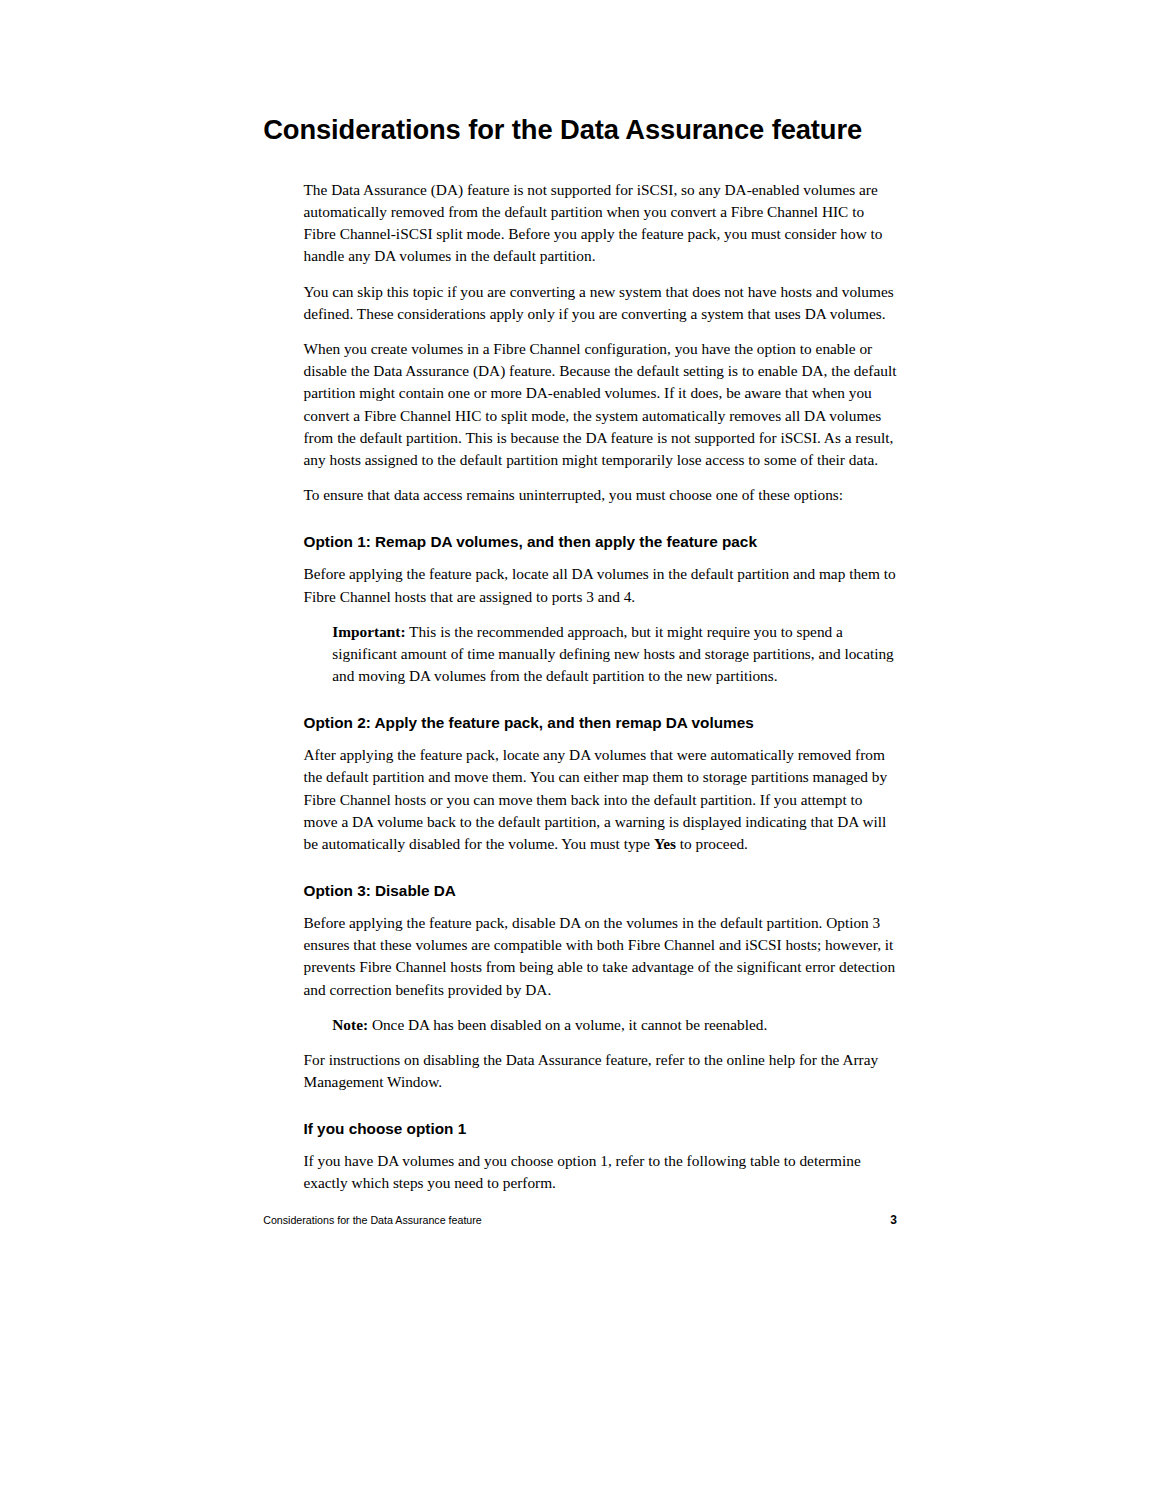Considerations for the Data Assurance feature
The Data Assurance (DA) feature is not supported for iSCSI, so any DA-enabled volumes are automatically removed from the default partition when you convert a Fibre Channel HIC to Fibre Channel-iSCSI split mode. Before you apply the feature pack, you must consider how to handle any DA volumes in the default partition.
You can skip this topic if you are converting a new system that does not have hosts and volumes defined. These considerations apply only if you are converting a system that uses DA volumes.
When you create volumes in a Fibre Channel configuration, you have the option to enable or disable the Data Assurance (DA) feature. Because the default setting is to enable DA, the default partition might contain one or more DA-enabled volumes. If it does, be aware that when you convert a Fibre Channel HIC to split mode, the system automatically removes all DA volumes from the default partition. This is because the DA feature is not supported for iSCSI. As a result, any hosts assigned to the default partition might temporarily lose access to some of their data.
To ensure that data access remains uninterrupted, you must choose one of these options:
Option 1: Remap DA volumes, and then apply the feature pack
Before applying the feature pack, locate all DA volumes in the default partition and map them to Fibre Channel hosts that are assigned to ports 3 and 4.
Important: This is the recommended approach, but it might require you to spend a significant amount of time manually defining new hosts and storage partitions, and locating and moving DA volumes from the default partition to the new partitions.
Option 2: Apply the feature pack, and then remap DA volumes
After applying the feature pack, locate any DA volumes that were automatically removed from the default partition and move them. You can either map them to storage partitions managed by Fibre Channel hosts or you can move them back into the default partition. If you attempt to move a DA volume back to the default partition, a warning is displayed indicating that DA will be automatically disabled for the volume. You must type Yes to proceed.
Option 3: Disable DA
Before applying the feature pack, disable DA on the volumes in the default partition. Option 3 ensures that these volumes are compatible with both Fibre Channel and iSCSI hosts; however, it prevents Fibre Channel hosts from being able to take advantage of the significant error detection and correction benefits provided by DA.
Note: Once DA has been disabled on a volume, it cannot be reenabled.
For instructions on disabling the Data Assurance feature, refer to the online help for the Array Management Window.
If you choose option 1
If you have DA volumes and you choose option 1, refer to the following table to determine exactly which steps you need to perform.
Considerations for the Data Assurance feature 3